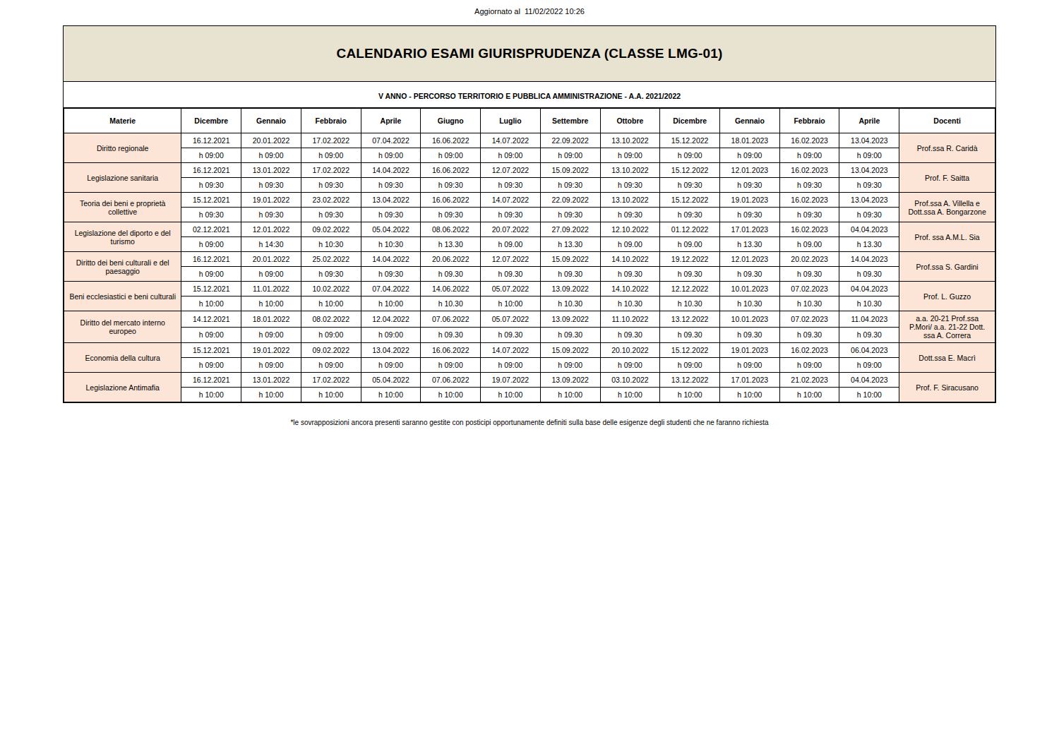Aggiornato al 11/02/2022 10:26
CALENDARIO ESAMI GIURISPRUDENZA (CLASSE LMG-01)
V ANNO - PERCORSO TERRITORIO E PUBBLICA AMMINISTRAZIONE - A.A. 2021/2022
| Materie | Dicembre | Gennaio | Febbraio | Aprile | Giugno | Luglio | Settembre | Ottobre | Dicembre | Gennaio | Febbraio | Aprile | Docenti |
| --- | --- | --- | --- | --- | --- | --- | --- | --- | --- | --- | --- | --- | --- |
| Diritto regionale | 16.12.2021 | 20.01.2022 | 17.02.2022 | 07.04.2022 | 16.06.2022 | 14.07.2022 | 22.09.2022 | 13.10.2022 | 15.12.2022 | 18.01.2023 | 16.02.2023 | 13.04.2023 | Prof.ssa R. Caridà |
| h 09:00 | h 09:00 | h 09:00 | h 09:00 | h 09:00 | h 09:00 | h 09:00 | h 09:00 | h 09:00 | h 09:00 | h 09:00 | h 09:00 |
| Legislazione sanitaria | 16.12.2021 | 13.01.2022 | 17.02.2022 | 14.04.2022 | 16.06.2022 | 12.07.2022 | 15.09.2022 | 13.10.2022 | 15.12.2022 | 12.01.2023 | 16.02.2023 | 13.04.2023 | Prof. F. Saitta |
| h 09:30 | h 09:30 | h 09:30 | h 09:30 | h 09:30 | h 09:30 | h 09:30 | h 09:30 | h 09:30 | h 09:30 | h 09:30 | h 09:30 |
| Teoria dei beni e proprietà collettive | 15.12.2021 | 19.01.2022 | 23.02.2022 | 13.04.2022 | 16.06.2022 | 14.07.2022 | 22.09.2022 | 13.10.2022 | 15.12.2022 | 19.01.2023 | 16.02.2023 | 13.04.2023 | Prof.ssa A. Villella e Dott.ssa A. Bongarzone |
| h 09:30 | h 09:30 | h 09:30 | h 09:30 | h 09:30 | h 09:30 | h 09:30 | h 09:30 | h 09:30 | h 09:30 | h 09:30 | h 09:30 |
| Legislazione del diporto e del turismo | 02.12.2021 | 12.01.2022 | 09.02.2022 | 05.04.2022 | 08.06.2022 | 20.07.2022 | 27.09.2022 | 12.10.2022 | 01.12.2022 | 17.01.2023 | 16.02.2023 | 04.04.2023 | Prof. ssa A.M.L. Sia |
| h 09:00 | h 14:30 | h 10:30 | h 10:30 | h 13.30 | h 09.00 | h 13.30 | h 09.00 | h 09.00 | h 13.30 | h 09.00 | h 13.30 |
| Diritto dei beni culturali e del paesaggio | 16.12.2021 | 20.01.2022 | 25.02.2022 | 14.04.2022 | 20.06.2022 | 12.07.2022 | 15.09.2022 | 14.10.2022 | 19.12.2022 | 12.01.2023 | 20.02.2023 | 14.04.2023 | Prof.ssa S. Gardini |
| h 09:00 | h 09:00 | h 09:30 | h 09:30 | h 09.30 | h 09.30 | h 09.30 | h 09.30 | h 09.30 | h 09.30 | h 09.30 | h 09.30 |
| Beni ecclesiastici e beni culturali | 15.12.2021 | 11.01.2022 | 10.02.2022 | 07.04.2022 | 14.06.2022 | 05.07.2022 | 13.09.2022 | 14.10.2022 | 12.12.2022 | 10.01.2023 | 07.02.2023 | 04.04.2023 | Prof. L. Guzzo |
| h 10:00 | h 10:00 | h 10:00 | h 10:00 | h 10.30 | h 10:00 | h 10.30 | h 10.30 | h 10.30 | h 10.30 | h 10.30 | h 10.30 |
| Diritto del mercato interno europeo | 14.12.2021 | 18.01.2022 | 08.02.2022 | 12.04.2022 | 07.06.2022 | 05.07.2022 | 13.09.2022 | 11.10.2022 | 13.12.2022 | 10.01.2023 | 07.02.2023 | 11.04.2023 | a.a. 20-21 Prof.ssa P.Mori/ a.a. 21-22 Dott. ssa A. Correra |
| h 09:00 | h 09:00 | h 09:00 | h 09:00 | h 09.30 | h 09.30 | h 09.30 | h 09.30 | h 09.30 | h 09.30 | h 09.30 | h 09.30 |
| Economia della cultura | 15.12.2021 | 19.01.2022 | 09.02.2022 | 13.04.2022 | 16.06.2022 | 14.07.2022 | 15.09.2022 | 20.10.2022 | 15.12.2022 | 19.01.2023 | 16.02.2023 | 06.04.2023 | Dott.ssa E. Macrì |
| h 09:00 | h 09:00 | h 09:00 | h 09:00 | h 09:00 | h 09:00 | h 09:00 | h 09:00 | h 09:00 | h 09:00 | h 09:00 | h 09:00 |
| Legislazione Antimafia | 16.12.2021 | 13.01.2022 | 17.02.2022 | 05.04.2022 | 07.06.2022 | 19.07.2022 | 13.09.2022 | 03.10.2022 | 13.12.2022 | 17.01.2023 | 21.02.2023 | 04.04.2023 | Prof. F. Siracusano |
| h 10:00 | h 10:00 | h 10:00 | h 10:00 | h 10:00 | h 10:00 | h 10:00 | h 10:00 | h 10:00 | h 10:00 | h 10:00 | h 10:00 |
*le sovrapposizioni ancora presenti saranno gestite con posticipi opportunamente definiti sulla base delle esigenze degli studenti che ne faranno richiesta